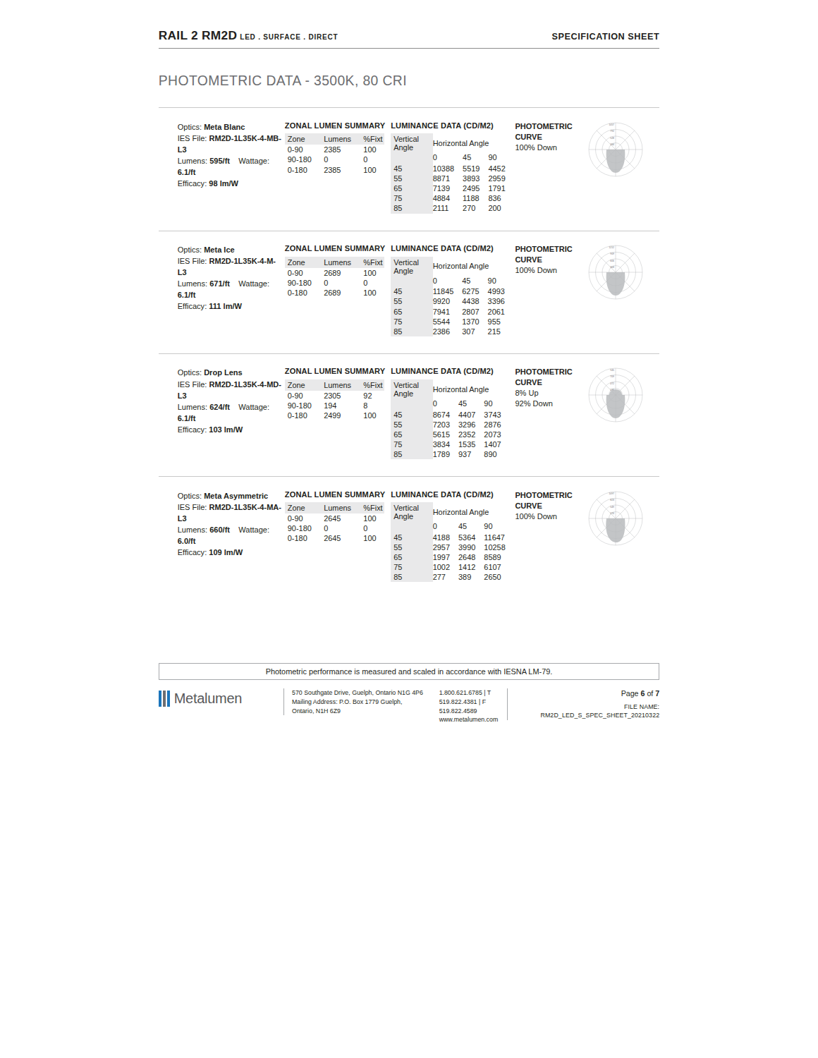RAIL 2 RM2DLED . SURFACE . DIRECT
SPECIFICATION SHEET
PHOTOMETRIC DATA - 3500K, 80 CRI
Optics: Meta Blanc
IES File: RM2D-1L35K-4-MB-L3
Lumens: 595/ft Wattage: 6.1/ft
Efficacy: 98 lm/W
ZONAL LUMEN SUMMARY
| Zone | Lumens | %Fixt |
| --- | --- | --- |
| 0-90 | 2385 | 100 |
| 90-180 | 0 | 0 |
| 0-180 | 2385 | 100 |
LUMINANCE DATA (CD/M2)
| Vertical Angle | Horizontal Angle |
| --- | --- |
| | 0 | 45 | 90 |
| 45 | 10388 | 5519 | 4452 |
| 55 | 8871 | 3893 | 2959 |
| 65 | 7139 | 2495 | 1791 |
| 75 | 4884 | 1188 | 836 |
| 85 | 2111 | 270 | 200 |
PHOTOMETRIC
CURVE
100% Down
1057 792 528 264
Optics: Meta Ice
IES File: RM2D-1L35K-4-M-L3
Lumens: 671/ft Wattage: 6.1/ft
Efficacy: 111 lm/W
ZONAL LUMEN SUMMARY
| Zone | Lumens | %Fixt |
| --- | --- | --- |
| 0-90 | 2689 | 100 |
| 90-180 | 0 | 0 |
| 0-180 | 2689 | 100 |
LUMINANCE DATA (CD/M2)
| Vertical Angle | Horizontal Angle |
| --- | --- |
| | 0 | 45 | 90 |
| 45 | 11845 | 6275 | 4993 |
| 55 | 9920 | 4438 | 3396 |
| 65 | 7941 | 2807 | 2061 |
| 75 | 5544 | 1370 | 955 |
| 85 | 2386 | 307 | 215 |
PHOTOMETRIC
CURVE
100% Down
1212 909 606 303
Optics: Drop Lens
IES File: RM2D-1L35K-4-MD-L3
Lumens: 624/ft Wattage: 6.1/ft
Efficacy: 103 lm/W
ZONAL LUMEN SUMMARY
| Zone | Lumens | %Fixt |
| --- | --- | --- |
| 0-90 | 2305 | 92 |
| 90-180 | 194 | 8 |
| 0-180 | 2499 | 100 |
LUMINANCE DATA (CD/M2)
| Vertical Angle | Horizontal Angle |
| --- | --- |
| | 0 | 45 | 90 |
| 45 | 8674 | 4407 | 3743 |
| 55 | 7203 | 3296 | 2876 |
| 65 | 5615 | 2352 | 2073 |
| 75 | 3834 | 1535 | 1407 |
| 85 | 1789 | 937 | 890 |
PHOTOMETRIC
CURVE
8% Up
92% Down
945 709 472 236
Optics: Meta Asymmetric
IES File: RM2D-1L35K-4-MA-L3
Lumens: 660/ft Wattage: 6.0/ft
Efficacy: 109 lm/W
ZONAL LUMEN SUMMARY
| Zone | Lumens | %Fixt |
| --- | --- | --- |
| 0-90 | 2645 | 100 |
| 90-180 | 0 | 0 |
| 0-180 | 2645 | 100 |
LUMINANCE DATA (CD/M2)
| Vertical Angle | Horizontal Angle |
| --- | --- |
| | 0 | 45 | 90 |
| 45 | 4188 | 5364 | 11647 |
| 55 | 2957 | 3990 | 10258 |
| 65 | 1997 | 2648 | 8589 |
| 75 | 1002 | 1412 | 6107 |
| 85 | 277 | 389 | 2650 |
PHOTOMETRIC
CURVE
100% Down
1097 823 549 274
Photometric performance is measured and scaled in accordance with IESNA LM-79.
Metalumen
570 Southgate Drive, Guelph, Ontario N1G 4P6
Mailing Address: P.O. Box 1779 Guelph, Ontario, N1H 6Z9
1.800.621.6785 | T 519.822.4381 | F 519.822.4589
www.metalumen.com
Page 6 of 7
FILE NAME: RM2D_LED_S_SPEC_SHEET_20210322